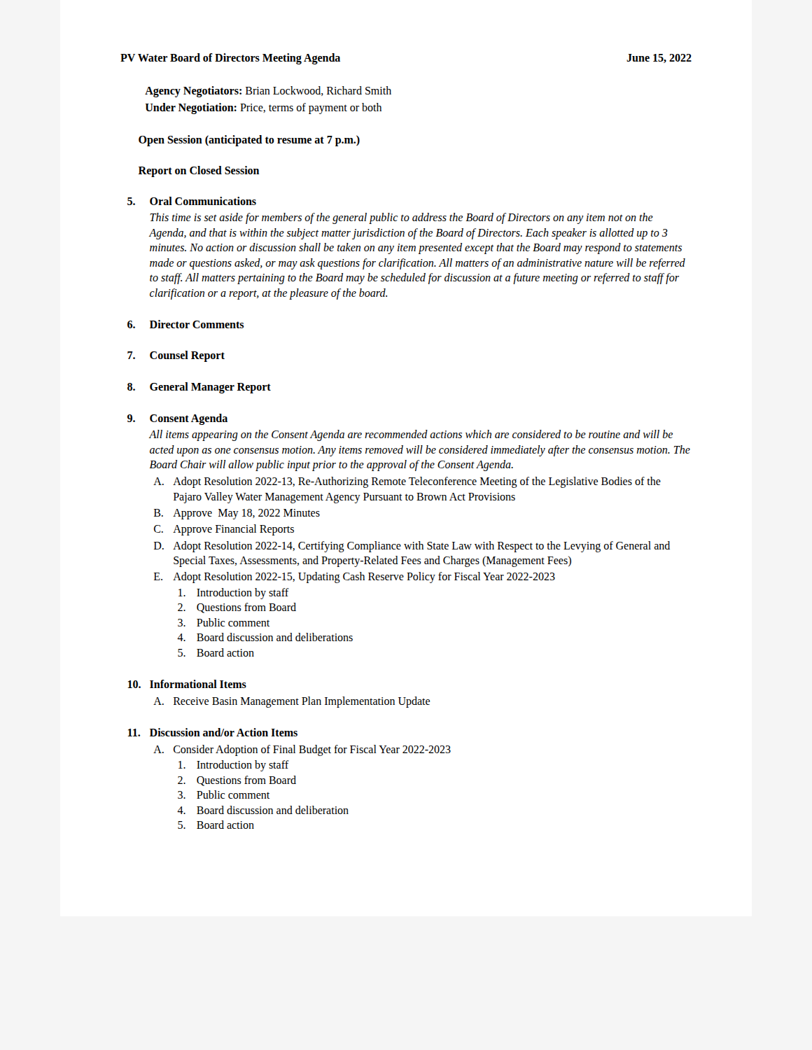PV Water Board of Directors Meeting Agenda June 15, 2022
Agency Negotiators: Brian Lockwood, Richard Smith
Under Negotiation: Price, terms of payment or both
Open Session (anticipated to resume at 7 p.m.)
Report on Closed Session
Oral Communications
This time is set aside for members of the general public to address the Board of Directors on any item not on the Agenda, and that is within the subject matter jurisdiction of the Board of Directors. Each speaker is allotted up to 3 minutes. No action or discussion shall be taken on any item presented except that the Board may respond to statements made or questions asked, or may ask questions for clarification. All matters of an administrative nature will be referred to staff. All matters pertaining to the Board may be scheduled for discussion at a future meeting or referred to staff for clarification or a report, at the pleasure of the board.
Director Comments
Counsel Report
General Manager Report
Consent Agenda
All items appearing on the Consent Agenda are recommended actions which are considered to be routine and will be acted upon as one consensus motion. Any items removed will be considered immediately after the consensus motion. The Board Chair will allow public input prior to the approval of the Consent Agenda.
Adopt Resolution 2022-13, Re-Authorizing Remote Teleconference Meeting of the Legislative Bodies of the Pajaro Valley Water Management Agency Pursuant to Brown Act Provisions
Approve May 18, 2022 Minutes
Approve Financial Reports
Adopt Resolution 2022-14, Certifying Compliance with State Law with Respect to the Levying of General and Special Taxes, Assessments, and Property-Related Fees and Charges (Management Fees)
Adopt Resolution 2022-15, Updating Cash Reserve Policy for Fiscal Year 2022-2023
Introduction by staff
Questions from Board
Public comment
Board discussion and deliberations
Board action
Informational Items
Receive Basin Management Plan Implementation Update
Discussion and/or Action Items
Consider Adoption of Final Budget for Fiscal Year 2022-2023
Introduction by staff
Questions from Board
Public comment
Board discussion and deliberation
Board action